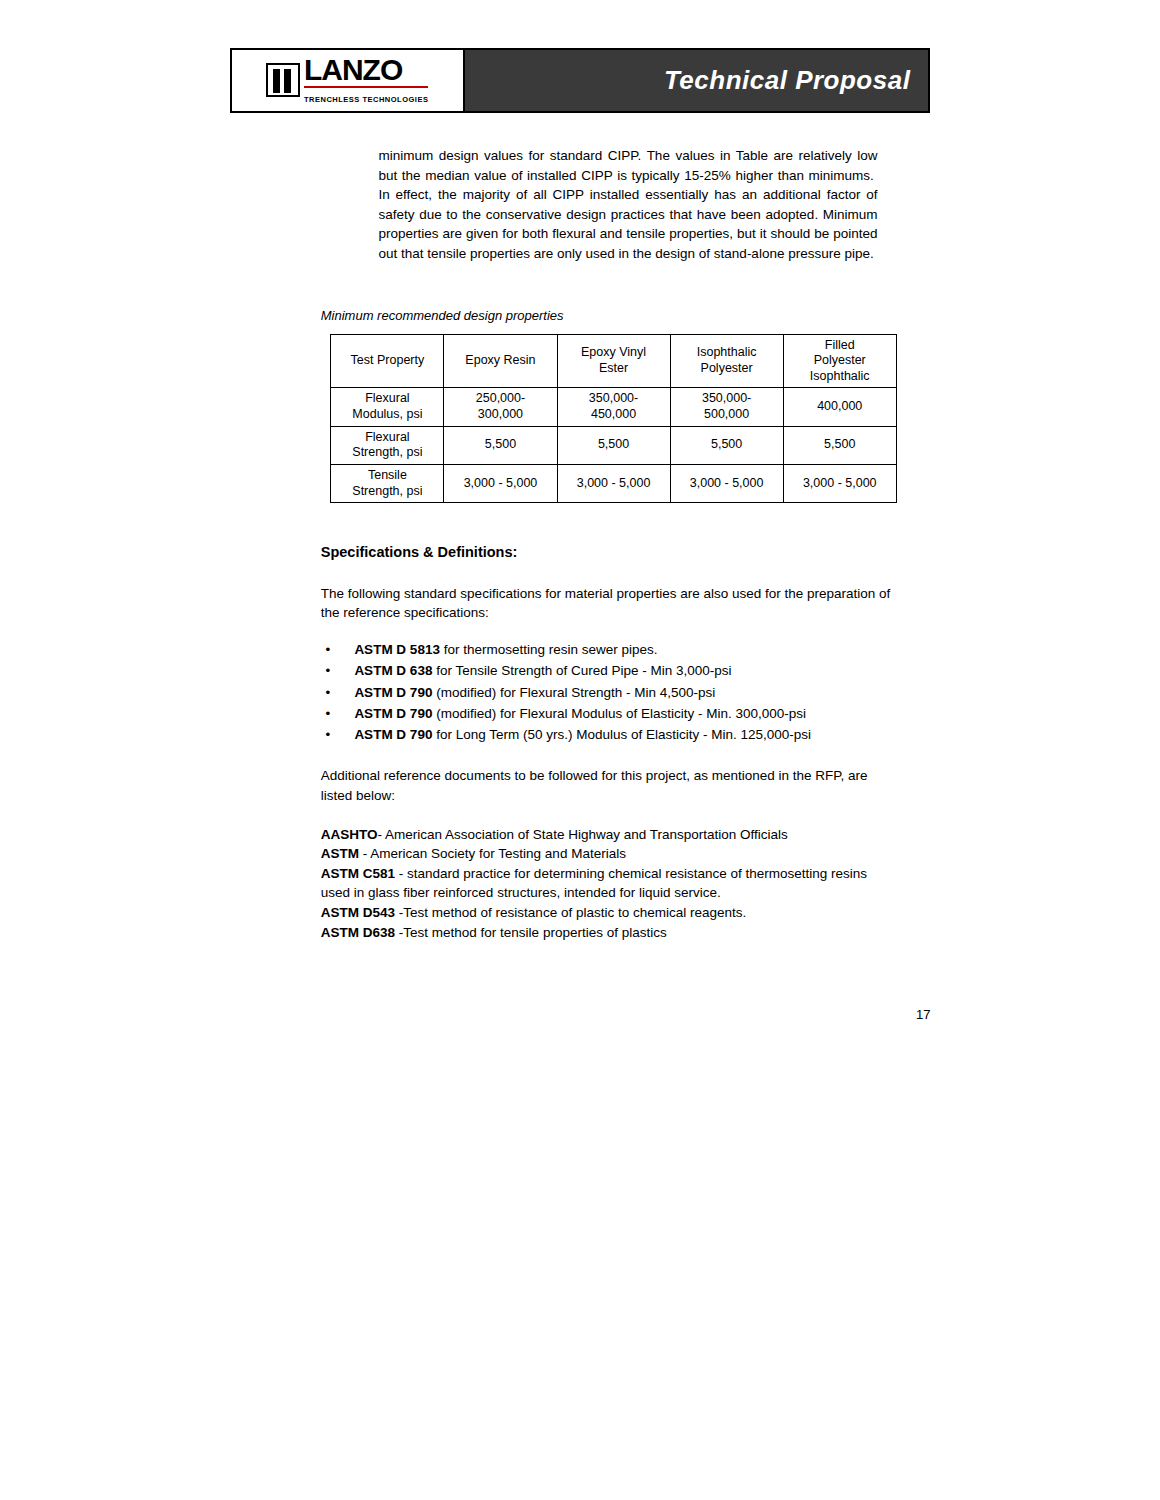LANZO
TRENCHLESS TECHNOLOGIES
Technical Proposal
minimum design values for standard CIPP. The values in Table are relatively low but the median value of installed CIPP is typically 15-25% higher than minimums. In effect, the majority of all CIPP installed essentially has an additional factor of safety due to the conservative design practices that have been adopted. Minimum properties are given for both flexural and tensile properties, but it should be pointed out that tensile properties are only used in the design of stand-alone pressure pipe.
Minimum recommended design properties
| Test Property | Epoxy Resin | Epoxy Vinyl Ester | Isophthalic Polyester | Filled Polyester Isophthalic |
| --- | --- | --- | --- | --- |
| Flexural Modulus, psi | 250,000- 300,000 | 350,000- 450,000 | 350,000- 500,000 | 400,000 |
| Flexural Strength, psi | 5,500 | 5,500 | 5,500 | 5,500 |
| Tensile Strength, psi | 3,000 - 5,000 | 3,000 - 5,000 | 3,000 - 5,000 | 3,000 - 5,000 |
Specifications & Definitions:
The following standard specifications for material properties are also used for the preparation of the reference specifications:
ASTM D 5813 for thermosetting resin sewer pipes.
ASTM D 638 for Tensile Strength of Cured Pipe - Min 3,000-psi
ASTM D 790 (modified) for Flexural Strength - Min 4,500-psi
ASTM D 790 (modified) for Flexural Modulus of Elasticity - Min. 300,000-psi
ASTM D 790 for Long Term (50 yrs.) Modulus of Elasticity - Min. 125,000-psi
Additional reference documents to be followed for this project, as mentioned in the RFP, are listed below:
AASHTO- American Association of State Highway and Transportation Officials
ASTM - American Society for Testing and Materials
ASTM C581 - standard practice for determining chemical resistance of thermosetting resins used in glass fiber reinforced structures, intended for liquid service.
ASTM D543 -Test method of resistance of plastic to chemical reagents.
ASTM D638 -Test method for tensile properties of plastics
17